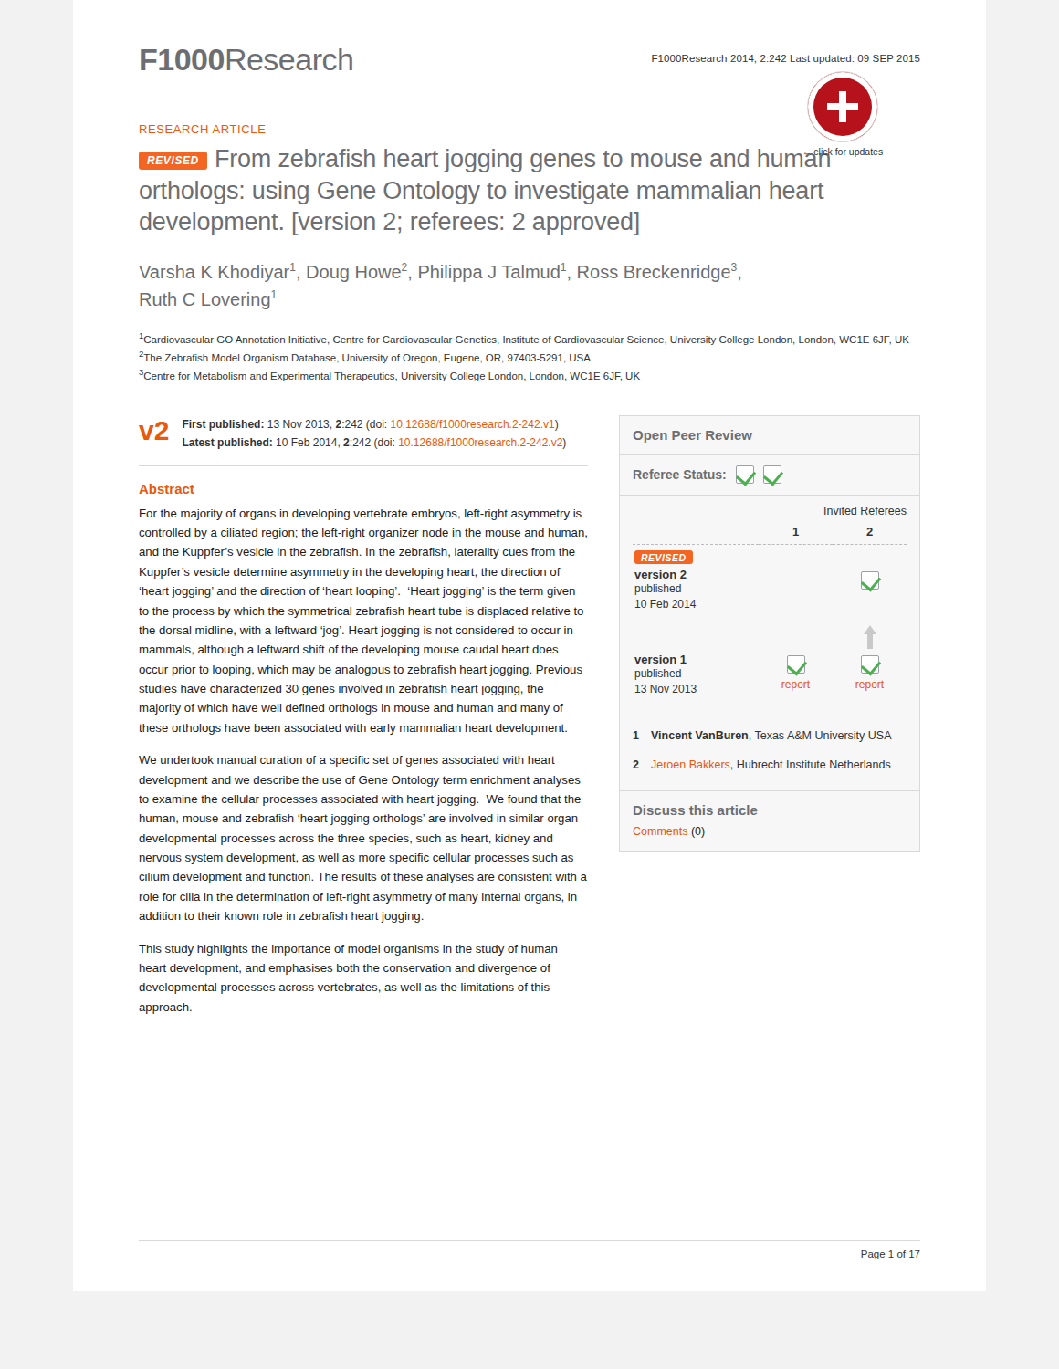F1000 Research
F1000Research 2014, 2:242 Last updated: 09 SEP 2015
←click for updates
RESEARCH ARTICLE
Revised From zebrafish heart jogging genes to mouse and human orthologs: using Gene Ontology to investigate mammalian heart development. [version 2; referees: 2 approved]
Varsha K Khodiyar1, Doug Howe2, Philippa J Talmud1, Ross Breckenridge3,
Ruth C Lovering1
1Cardiovascular GO Annotation Initiative, Centre for Cardiovascular Genetics, Institute of Cardiovascular Science, University College London, London, WC1E 6JF, UK
2The Zebrafish Model Organism Database, University of Oregon, Eugene, OR, 97403-5291, USA
3Centre for Metabolism and Experimental Therapeutics, University College London, London, WC1E 6JF, UK
v2
First published: 13 Nov 2013, 2:242 (doi: 10.12688/f1000research.2-242.v1)
Latest published: 10 Feb 2014, 2:242 (doi: 10.12688/f1000research.2-242.v2)
Abstract
For the majority of organs in developing vertebrate embryos, left-right asymmetry is controlled by a ciliated region; the left-right organizer node in the mouse and human, and the Kuppfer’s vesicle in the zebrafish. In the zebrafish, laterality cues from the Kuppfer’s vesicle determine asymmetry in the developing heart, the direction of ‘heart jogging’ and the direction of ‘heart looping’. ‘Heart jogging’ is the term given to the process by which the symmetrical zebrafish heart tube is displaced relative to the dorsal midline, with a leftward ‘jog’. Heart jogging is not considered to occur in mammals, although a leftward shift of the developing mouse caudal heart does occur prior to looping, which may be analogous to zebrafish heart jogging. Previous studies have characterized 30 genes involved in zebrafish heart jogging, the majority of which have well defined orthologs in mouse and human and many of these orthologs have been associated with early mammalian heart development.
We undertook manual curation of a specific set of genes associated with heart development and we describe the use of Gene Ontology term enrichment analyses to examine the cellular processes associated with heart jogging. We found that the human, mouse and zebrafish ‘heart jogging orthologs’ are involved in similar organ developmental processes across the three species, such as heart, kidney and nervous system development, as well as more specific cellular processes such as cilium development and function. The results of these analyses are consistent with a role for cilia in the determination of left-right asymmetry of many internal organs, in addition to their known role in zebrafish heart jogging.
This study highlights the importance of model organisms in the study of human heart development, and emphasises both the conservation and divergence of developmental processes across vertebrates, as well as the limitations of this approach.
Open Peer Review
Referee Status:
Invited Referees
| | 1 | 2 |
| --- | --- | --- |
| Revised version 2 published 10 Feb 2014 | | |
| version 1 published 13 Nov 2013 | report | report |
1
Vincent VanBuren, Texas A&M University USA
2
Jeroen Bakkers, Hubrecht Institute Netherlands
Discuss this article
Comments (0)
Page 1 of 17